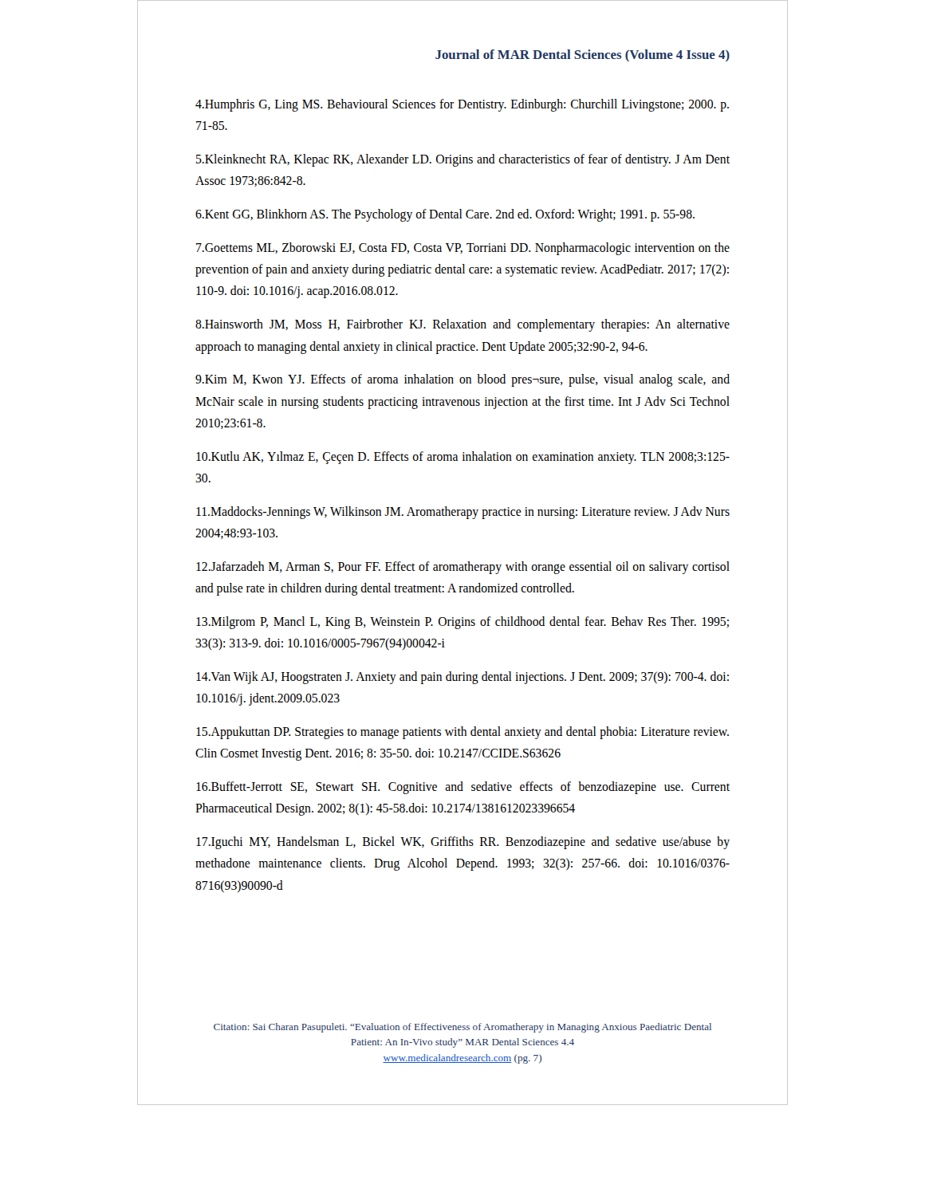Journal of MAR Dental Sciences (Volume 4 Issue 4)
4.Humphris G, Ling MS. Behavioural Sciences for Dentistry. Edinburgh: Churchill Livingstone; 2000. p. 71-85.
5.Kleinknecht RA, Klepac RK, Alexander LD. Origins and characteristics of fear of dentistry. J Am Dent Assoc 1973;86:842-8.
6.Kent GG, Blinkhorn AS. The Psychology of Dental Care. 2nd ed. Oxford: Wright; 1991. p. 55-98.
7.Goettems ML, Zborowski EJ, Costa FD, Costa VP, Torriani DD. Nonpharmacologic intervention on the prevention of pain and anxiety during pediatric dental care: a systematic review. AcadPediatr. 2017; 17(2): 110-9. doi: 10.1016/j. acap.2016.08.012.
8.Hainsworth JM, Moss H, Fairbrother KJ. Relaxation and complementary therapies: An alternative approach to managing dental anxiety in clinical practice. Dent Update 2005;32:90-2, 94-6.
9.Kim M, Kwon YJ. Effects of aroma inhalation on blood pres¬sure, pulse, visual analog scale, and McNair scale in nursing students practicing intravenous injection at the first time. Int J Adv Sci Technol 2010;23:61-8.
10.Kutlu AK, Yılmaz E, Çeçen D. Effects of aroma inhalation on examination anxiety. TLN 2008;3:125-30.
11.Maddocks-Jennings W, Wilkinson JM. Aromatherapy practice in nursing: Literature review. J Adv Nurs 2004;48:93-103.
12.Jafarzadeh M, Arman S, Pour FF. Effect of aromatherapy with orange essential oil on salivary cortisol and pulse rate in children during dental treatment: A randomized controlled.
13.Milgrom P, Mancl L, King B, Weinstein P. Origins of childhood dental fear. Behav Res Ther. 1995; 33(3): 313-9. doi: 10.1016/0005-7967(94)00042-i
14.Van Wijk AJ, Hoogstraten J. Anxiety and pain during dental injections. J Dent. 2009; 37(9): 700-4. doi: 10.1016/j. jdent.2009.05.023
15.Appukuttan DP. Strategies to manage patients with dental anxiety and dental phobia: Literature review. Clin Cosmet Investig Dent. 2016; 8: 35-50. doi: 10.2147/CCIDE.S63626
16.Buffett-Jerrott SE, Stewart SH. Cognitive and sedative effects of benzodiazepine use. Current Pharmaceutical Design. 2002; 8(1): 45-58.doi: 10.2174/1381612023396654
17.Iguchi MY, Handelsman L, Bickel WK, Griffiths RR. Benzodiazepine and sedative use/abuse by methadone maintenance clients. Drug Alcohol Depend. 1993; 32(3): 257-66. doi: 10.1016/0376-8716(93)90090-d
Citation: Sai Charan Pasupuleti. “Evaluation of Effectiveness of Aromatherapy in Managing Anxious Paediatric Dental Patient: An In-Vivo study” MAR Dental Sciences 4.4 www.medicalandresearch.com (pg. 7)